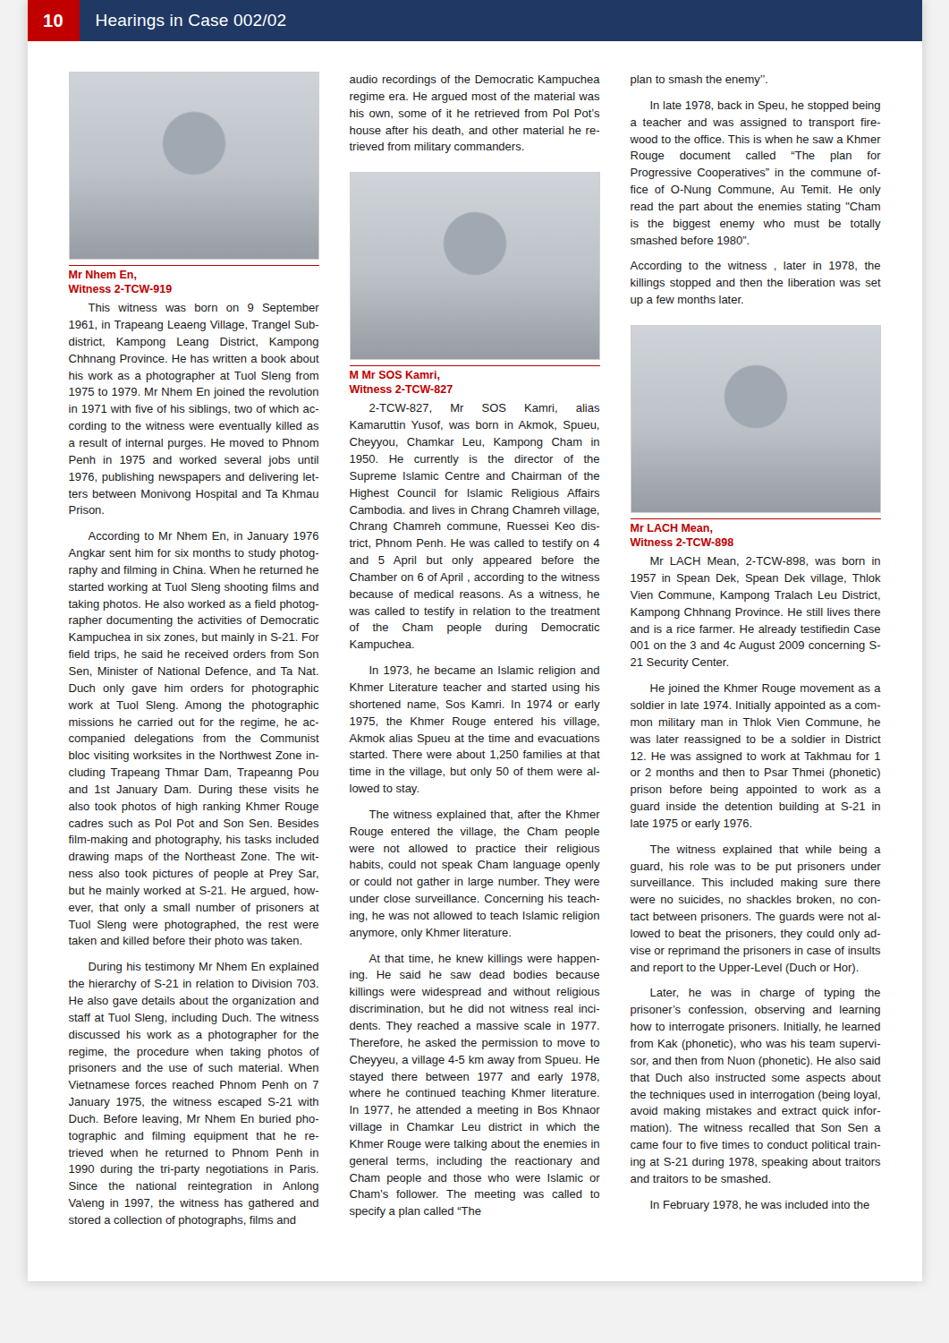10
Hearings in Case 002/02
Mr Nhem En, Witness 2-TCW-919
This witness was born on 9 September 1961, in Trapeang Leaeng Village, Trangel Sub-district, Kampong Leang District, Kampong Chhnang Province. He has written a book about his work as a photographer at Tuol Sleng from 1975 to 1979. Mr Nhem En joined the revolution in 1971 with five of his siblings, two of which according to the witness were eventually killed as a result of internal purges. He moved to Phnom Penh in 1975 and worked several jobs until 1976, publishing newspapers and delivering letters between Monivong Hospital and Ta Khmau Prison.
According to Mr Nhem En, in January 1976 Angkar sent him for six months to study photography and filming in China. When he returned he started working at Tuol Sleng shooting films and taking photos. He also worked as a field photographer documenting the activities of Democratic Kampuchea in six zones, but mainly in S-21. For field trips, he said he received orders from Son Sen, Minister of National Defence, and Ta Nat. Duch only gave him orders for photographic work at Tuol Sleng. Among the photographic missions he carried out for the regime, he accompanied delegations from the Communist bloc visiting worksites in the Northwest Zone including Trapeang Thmar Dam, Trapeanng Pou and 1st January Dam. During these visits he also took photos of high ranking Khmer Rouge cadres such as Pol Pot and Son Sen. Besides film-making and photography, his tasks included drawing maps of the Northeast Zone. The witness also took pictures of people at Prey Sar, but he mainly worked at S-21. He argued, however, that only a small number of prisoners at Tuol Sleng were photographed, the rest were taken and killed before their photo was taken.
During his testimony Mr Nhem En explained the hierarchy of S-21 in relation to Division 703. He also gave details about the organization and staff at Tuol Sleng, including Duch. The witness discussed his work as a photographer for the regime, the procedure when taking photos of prisoners and the use of such material. When Vietnamese forces reached Phnom Penh on 7 January 1975, the witness escaped S-21 with Duch. Before leaving, Mr Nhem En buried photographic and filming equipment that he retrieved when he returned to Phnom Penh in 1990 during the tri-party negotiations in Paris. Since the national reintegration in Anlong Va\eng in 1997, the witness has gathered and stored a collection of photographs, films and
audio recordings of the Democratic Kampuchea regime era. He argued most of the material was his own, some of it he retrieved from Pol Pot’s house after his death, and other material he retrieved from military commanders.
M Mr SOS Kamri, Witness 2-TCW-827
2-TCW-827, Mr SOS Kamri, alias Kamaruttin Yusof, was born in Akmok, Spueu, Cheyyou, Chamkar Leu, Kampong Cham in 1950. He currently is the director of the Supreme Islamic Centre and Chairman of the Highest Council for Islamic Religious Affairs Cambodia. and lives in Chrang Chamreh village, Chrang Chamreh commune, Ruessei Keo district, Phnom Penh. He was called to testify on 4 and 5 April but only appeared before the Chamber on 6 of April , according to the witness because of medical reasons. As a witness, he was called to testify in relation to the treatment of the Cham people during Democratic Kampuchea.
In 1973, he became an Islamic religion and Khmer Literature teacher and started using his shortened name, Sos Kamri. In 1974 or early 1975, the Khmer Rouge entered his village, Akmok alias Spueu at the time and evacuations started. There were about 1,250 families at that time in the village, but only 50 of them were allowed to stay.
The witness explained that, after the Khmer Rouge entered the village, the Cham people were not allowed to practice their religious habits, could not speak Cham language openly or could not gather in large number. They were under close surveillance. Concerning his teaching, he was not allowed to teach Islamic religion anymore, only Khmer literature.
At that time, he knew killings were happening. He said he saw dead bodies because killings were widespread and without religious discrimination, but he did not witness real incidents. They reached a massive scale in 1977. Therefore, he asked the permission to move to Cheyyeu, a village 4-5 km away from Spueu. He stayed there between 1977 and early 1978, where he continued teaching Khmer literature. In 1977, he attended a meeting in Bos Khnaor village in Chamkar Leu district in which the Khmer Rouge were talking about the enemies in general terms, including the reactionary and Cham people and those who were Islamic or Cham's follower. The meeting was called to specify a plan called “The
plan to smash the enemy’’.
In late 1978, back in Speu, he stopped being a teacher and was assigned to transport firewood to the office. This is when he saw a Khmer Rouge document called “The plan for Progressive Cooperatives” in the commune office of O-Nung Commune, Au Temit. He only read the part about the enemies stating "Cham is the biggest enemy who must be totally smashed before 1980”.
According to the witness , later in 1978, the killings stopped and then the liberation was set up a few months later.
Mr LACH Mean, Witness 2-TCW-898
Mr LACH Mean, 2-TCW-898, was born in 1957 in Spean Dek, Spean Dek village, Thlok Vien Commune, Kampong Tralach Leu District, Kampong Chhnang Province. He still lives there and is a rice farmer. He already testifiedin Case 001 on the 3 and 4c August 2009 concerning S-21 Security Center.
He joined the Khmer Rouge movement as a soldier in late 1974. Initially appointed as a common military man in Thlok Vien Commune, he was later reassigned to be a soldier in District 12. He was assigned to work at Takhmau for 1 or 2 months and then to Psar Thmei (phonetic) prison before being appointed to work as a guard inside the detention building at S-21 in late 1975 or early 1976.
The witness explained that while being a guard, his role was to be put prisoners under surveillance. This included making sure there were no suicides, no shackles broken, no contact between prisoners. The guards were not allowed to beat the prisoners, they could only advise or reprimand the prisoners in case of insults and report to the Upper-Level (Duch or Hor).
Later, he was in charge of typing the prisoner’s confession, observing and learning how to interrogate prisoners. Initially, he learned from Kak (phonetic), who was his team supervisor, and then from Nuon (phonetic). He also said that Duch also instructed some aspects about the techniques used in interrogation (being loyal, avoid making mistakes and extract quick information). The witness recalled that Son Sen a came four to five times to conduct political training at S-21 during 1978, speaking about traitors and traitors to be smashed.
In February 1978, he was included into the